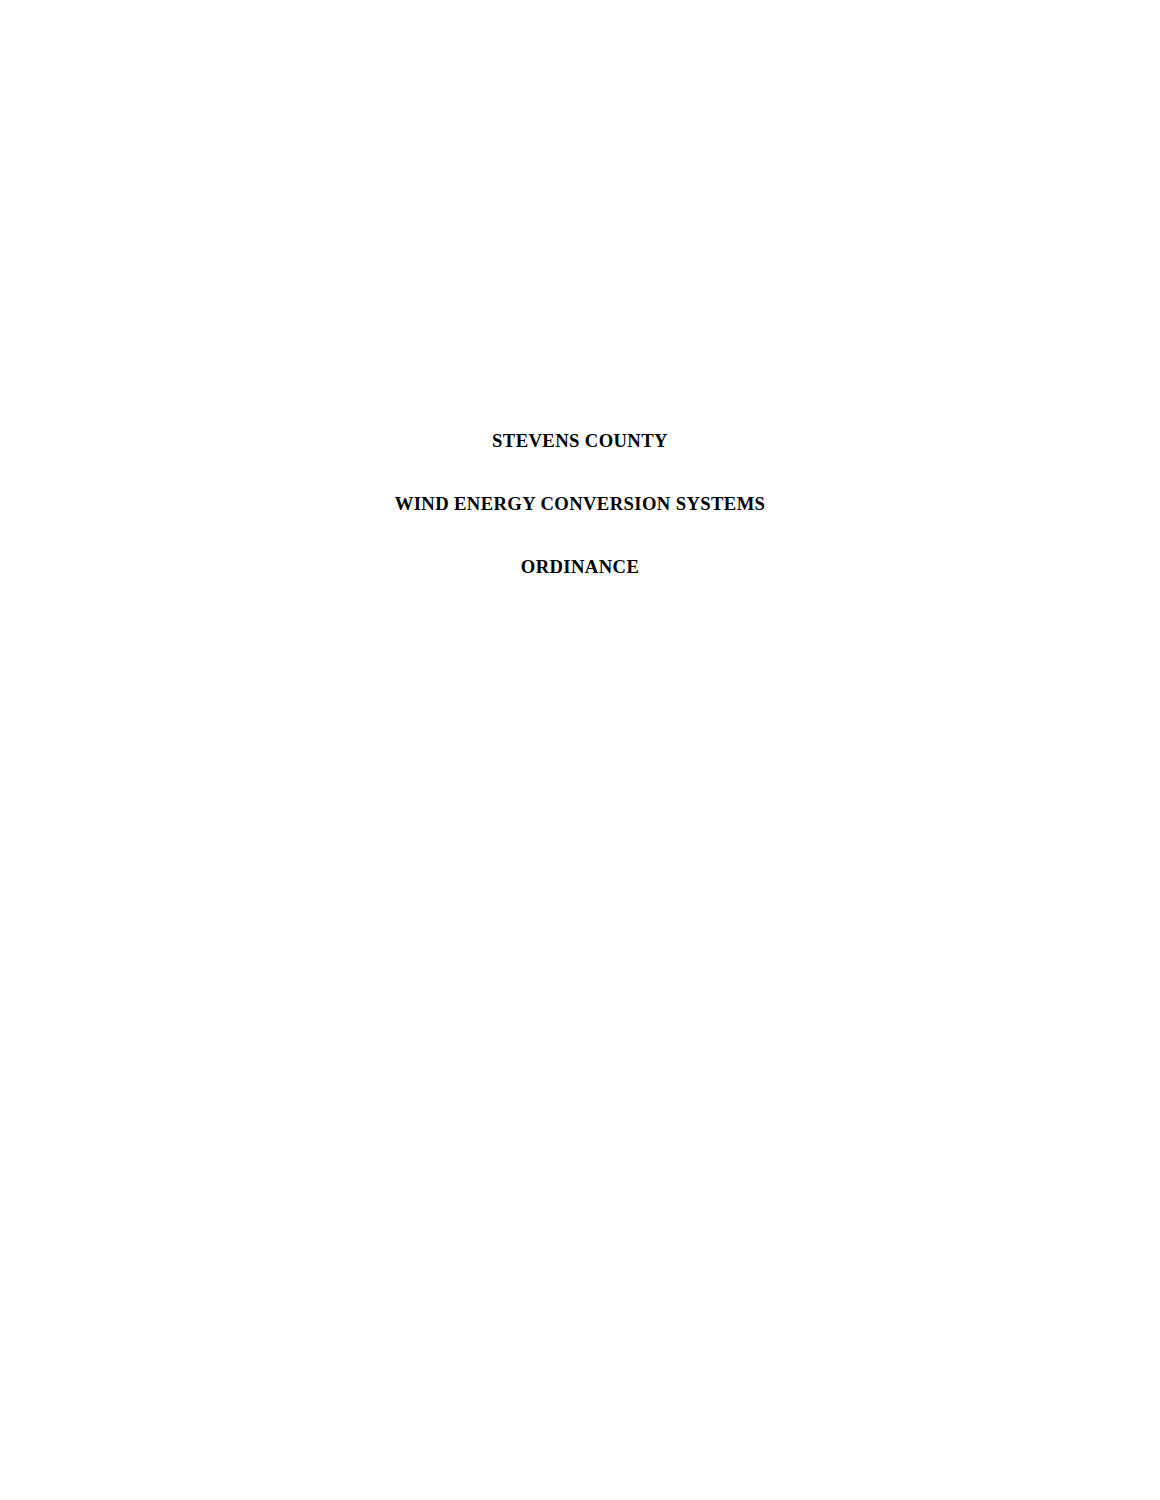STEVENS COUNTY
WIND ENERGY CONVERSION SYSTEMS
ORDINANCE